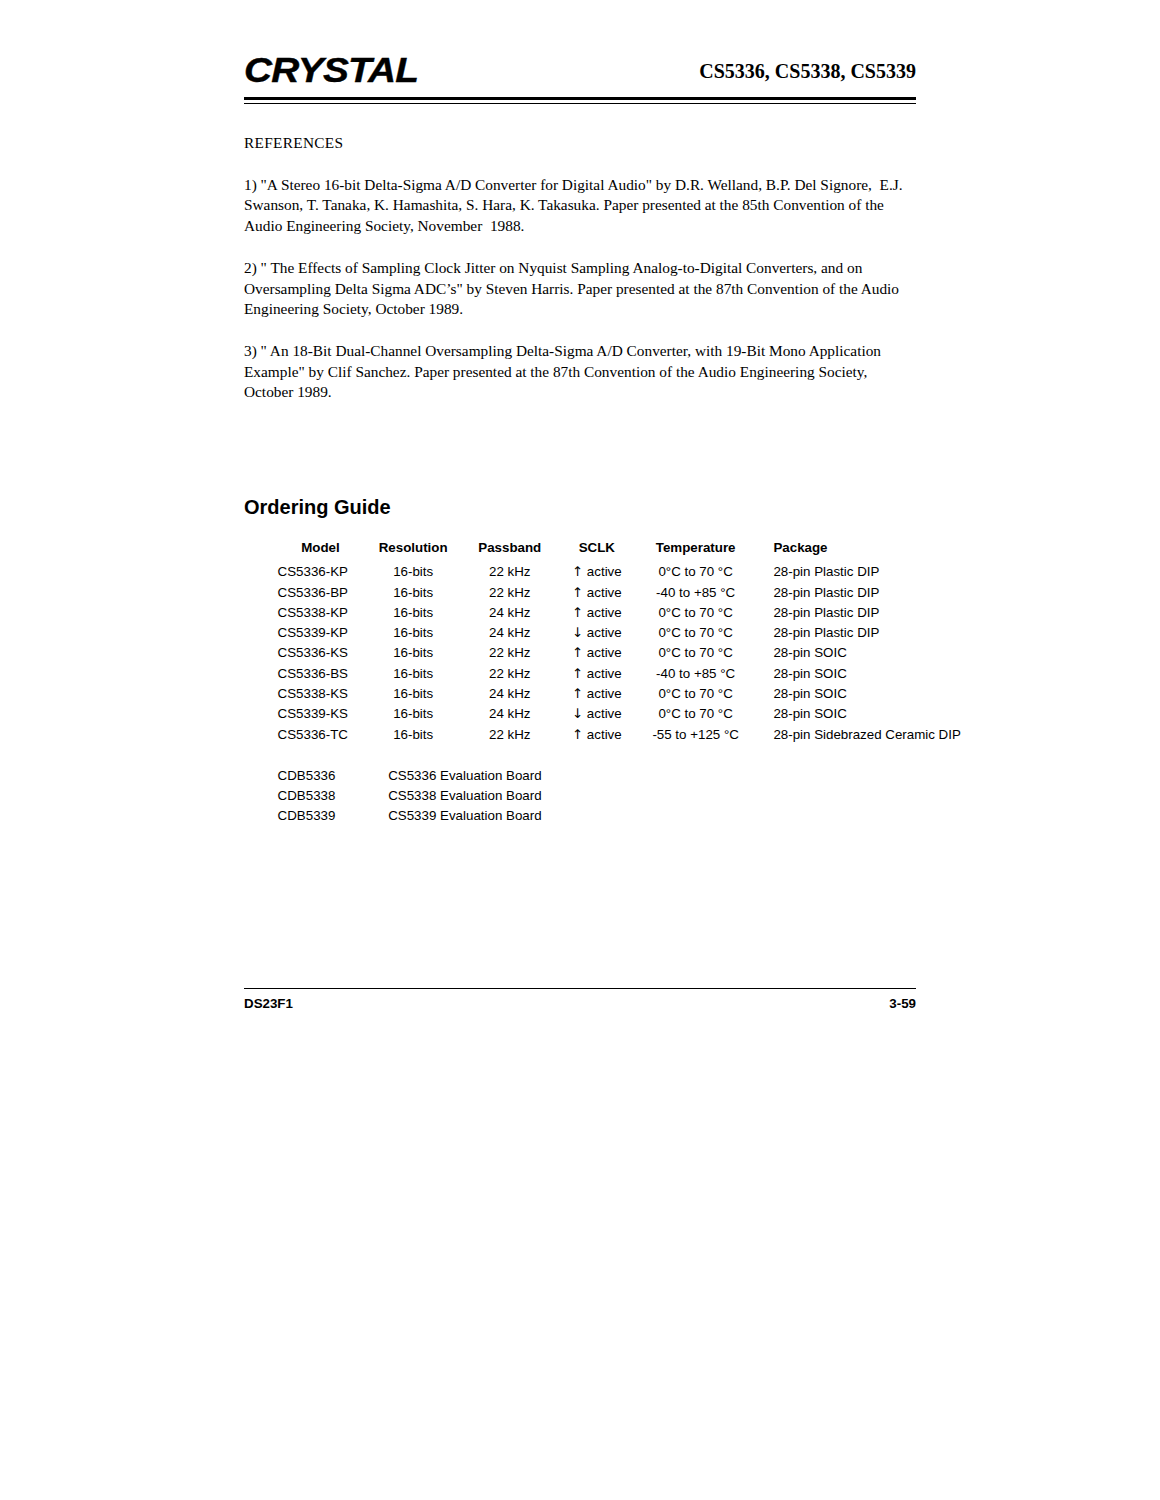CRYSTAL
CS5336, CS5338, CS5339
REFERENCES
1) "A Stereo 16-bit Delta-Sigma A/D Converter for Digital Audio" by D.R. Welland, B.P. Del Signore, E.J. Swanson, T. Tanaka, K. Hamashita, S. Hara, K. Takasuka. Paper presented at the 85th Convention of the Audio Engineering Society, November 1988.
2) " The Effects of Sampling Clock Jitter on Nyquist Sampling Analog-to-Digital Converters, and on Oversampling Delta Sigma ADC’s" by Steven Harris. Paper presented at the 87th Convention of the Audio Engineering Society, October 1989.
3) " An 18-Bit Dual-Channel Oversampling Delta-Sigma A/D Converter, with 19-Bit Mono Application Example" by Clif Sanchez. Paper presented at the 87th Convention of the Audio Engineering Society, October 1989.
Ordering Guide
| Model | Resolution | Passband | SCLK | Temperature | Package |
| --- | --- | --- | --- | --- | --- |
| CS5336-KP | 16-bits | 22 kHz | ↑ active | 0°C to 70 °C | 28-pin Plastic DIP |
| CS5336-BP | 16-bits | 22 kHz | ↑ active | -40 to +85 °C | 28-pin Plastic DIP |
| CS5338-KP | 16-bits | 24 kHz | ↑ active | 0°C to 70 °C | 28-pin Plastic DIP |
| CS5339-KP | 16-bits | 24 kHz | ↓ active | 0°C to 70 °C | 28-pin Plastic DIP |
| CS5336-KS | 16-bits | 22 kHz | ↑ active | 0°C to 70 °C | 28-pin SOIC |
| CS5336-BS | 16-bits | 22 kHz | ↑ active | -40 to +85 °C | 28-pin SOIC |
| CS5338-KS | 16-bits | 24 kHz | ↑ active | 0°C to 70 °C | 28-pin SOIC |
| CS5339-KS | 16-bits | 24 kHz | ↓ active | 0°C to 70 °C | 28-pin SOIC |
| CS5336-TC | 16-bits | 22 kHz | ↑ active | -55 to +125 °C | 28-pin Sidebrazed Ceramic DIP |
| CDB5336 | CS5336 Evaluation Board |
| CDB5338 | CS5338 Evaluation Board |
| CDB5339 | CS5339 Evaluation Board |
DS23F1 3-59